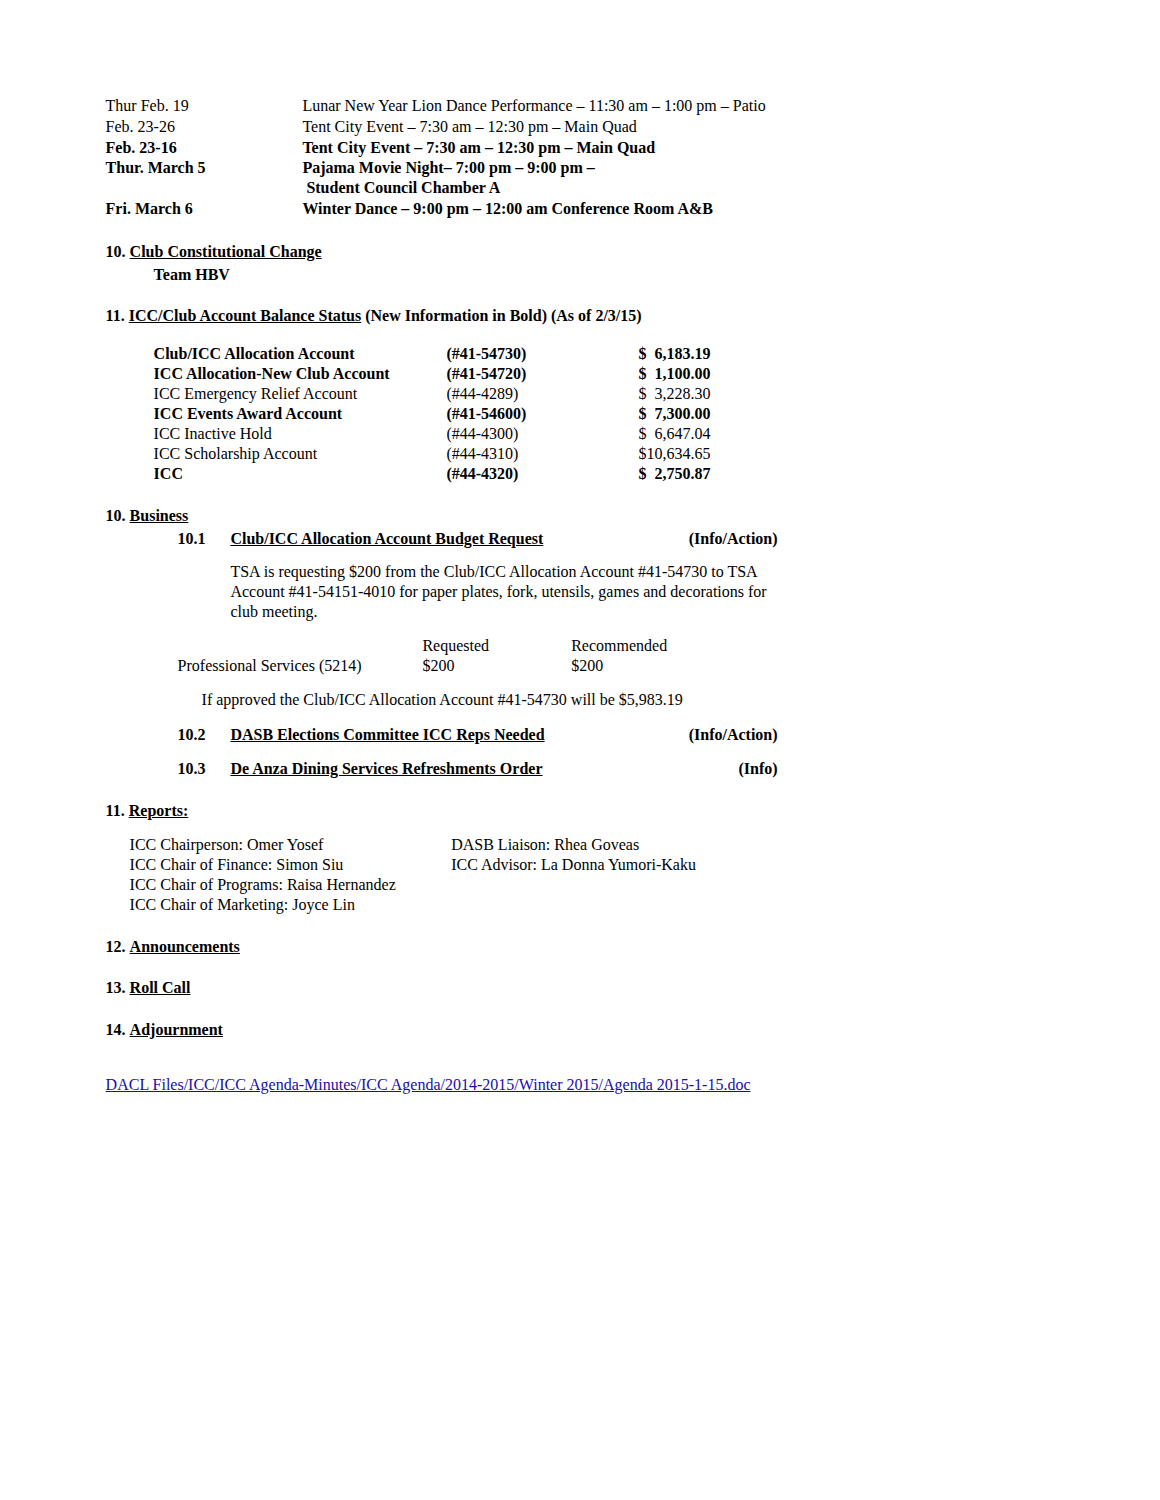Thur Feb. 19
Lunar New Year Lion Dance Performance – 11:30 am – 1:00 pm – Patio
Feb. 23-26
Tent City Event – 7:30 am – 12:30 pm – Main Quad
Feb. 23-16
Tent City Event – 7:30 am – 12:30 pm – Main Quad
Thur. March 5
Pajama Movie Night– 7:00 pm – 9:00 pm –
Student Council Chamber A
Fri. March 6
Winter Dance – 9:00 pm – 12:00 am Conference Room A&B
10. Club Constitutional Change
Team HBV
11. ICC/Club Account Balance Status (New Information in Bold) (As of 2/3/15)
Club/ICC Allocation Account
(#41-54730)
$ 6,183.19
ICC Allocation-New Club Account
(#41-54720)
$ 1,100.00
ICC Emergency Relief Account
(#44-4289)
$ 3,228.30
ICC Events Award Account
(#41-54600)
$ 7,300.00
ICC Inactive Hold
(#44-4300)
$ 6,647.04
ICC Scholarship Account
(#44-4310)
$10,634.65
ICC
(#44-4320)
$ 2,750.87
10. Business
10.1
Club/ICC Allocation Account Budget Request
(Info/Action)
TSA is requesting $200 from the Club/ICC Allocation Account #41-54730 to TSA Account #41-54151-4010 for paper plates, fork, utensils, games and decorations for club meeting.
Requested
Recommended
Professional Services (5214)
$200
$200
If approved the Club/ICC Allocation Account #41-54730 will be $5,983.19
10.2
DASB Elections Committee ICC Reps Needed
(Info/Action)
10.3
De Anza Dining Services Refreshments Order
(Info)
11. Reports:
ICC Chairperson: Omer Yosef
DASB Liaison: Rhea Goveas
ICC Chair of Finance: Simon Siu
ICC Advisor: La Donna Yumori-Kaku
ICC Chair of Programs: Raisa Hernandez
ICC Chair of Marketing: Joyce Lin
12. Announcements
13. Roll Call
14. Adjournment
DACL Files/ICC/ICC Agenda-Minutes/ICC Agenda/2014-2015/Winter 2015/Agenda 2015-1-15.doc